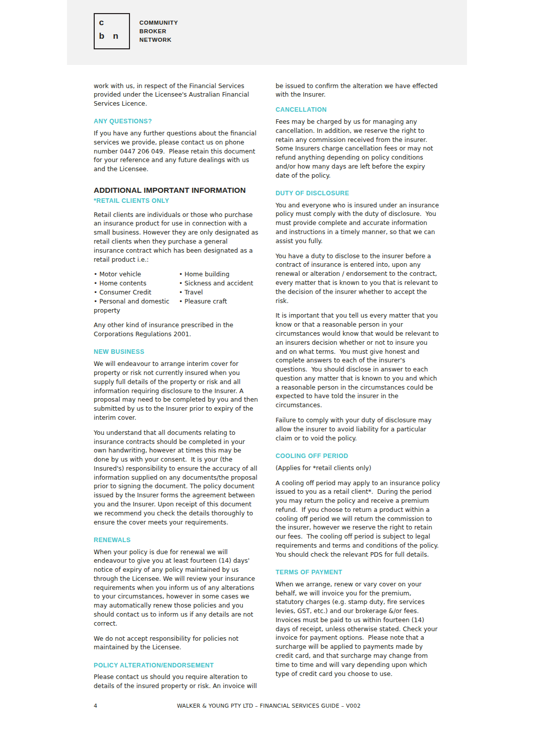c b n
COMMUNITY
BROKER
NETWORK
work with us, in respect of the Financial Services provided under the Licensee's Australian Financial Services Licence.
ANY QUESTIONS?
If you have any further questions about the financial services we provide, please contact us on phone number 0447 206 049. Please retain this document for your reference and any future dealings with us and the Licensee.
ADDITIONAL IMPORTANT INFORMATION
*RETAIL CLIENTS ONLY
Retail clients are individuals or those who purchase an insurance product for use in connection with a small business. However they are only designated as retail clients when they purchase a general insurance contract which has been designated as a retail product i.e.:
• Motor vehicle
• Home building
• Home contents
• Sickness and accident
• Consumer Credit
• Travel
• Personal and domestic property
• Pleasure craft
Any other kind of insurance prescribed in the Corporations Regulations 2001.
NEW BUSINESS
We will endeavour to arrange interim cover for property or risk not currently insured when you supply full details of the property or risk and all information requiring disclosure to the Insurer. A proposal may need to be completed by you and then submitted by us to the Insurer prior to expiry of the interim cover.
You understand that all documents relating to insurance contracts should be completed in your own handwriting, however at times this may be done by us with your consent. It is your (the Insured's) responsibility to ensure the accuracy of all information supplied on any documents/the proposal prior to signing the document. The policy document issued by the Insurer forms the agreement between you and the Insurer. Upon receipt of this document we recommend you check the details thoroughly to ensure the cover meets your requirements.
RENEWALS
When your policy is due for renewal we will endeavour to give you at least fourteen (14) days' notice of expiry of any policy maintained by us through the Licensee. We will review your insurance requirements when you inform us of any alterations to your circumstances, however in some cases we may automatically renew those policies and you should contact us to inform us if any details are not correct.
We do not accept responsibility for policies not maintained by the Licensee.
POLICY ALTERATION/ENDORSEMENT
Please contact us should you require alteration to details of the insured property or risk. An invoice will be issued to confirm the alteration we have effected with the Insurer.
CANCELLATION
Fees may be charged by us for managing any cancellation. In addition, we reserve the right to retain any commission received from the insurer. Some Insurers charge cancellation fees or may not refund anything depending on policy conditions and/or how many days are left before the expiry date of the policy.
DUTY OF DISCLOSURE
You and everyone who is insured under an insurance policy must comply with the duty of disclosure. You must provide complete and accurate information and instructions in a timely manner, so that we can assist you fully.
You have a duty to disclose to the insurer before a contract of insurance is entered into, upon any renewal or alteration / endorsement to the contract, every matter that is known to you that is relevant to the decision of the insurer whether to accept the risk.
It is important that you tell us every matter that you know or that a reasonable person in your circumstances would know that would be relevant to an insurers decision whether or not to insure you and on what terms. You must give honest and complete answers to each of the insurer's questions. You should disclose in answer to each question any matter that is known to you and which a reasonable person in the circumstances could be expected to have told the insurer in the circumstances.
Failure to comply with your duty of disclosure may allow the insurer to avoid liability for a particular claim or to void the policy.
COOLING OFF PERIOD
(Applies for *retail clients only)
A cooling off period may apply to an insurance policy issued to you as a retail client*. During the period you may return the policy and receive a premium refund. If you choose to return a product within a cooling off period we will return the commission to the insurer, however we reserve the right to retain our fees. The cooling off period is subject to legal requirements and terms and conditions of the policy. You should check the relevant PDS for full details.
TERMS OF PAYMENT
When we arrange, renew or vary cover on your behalf, we will invoice you for the premium, statutory charges (e.g. stamp duty, fire services levies, GST, etc.) and our brokerage &/or fees. Invoices must be paid to us within fourteen (14) days of receipt, unless otherwise stated. Check your invoice for payment options. Please note that a surcharge will be applied to payments made by credit card, and that surcharge may change from time to time and will vary depending upon which type of credit card you choose to use.
4
WALKER & YOUNG PTY LTD – FINANCIAL SERVICES GUIDE – V002